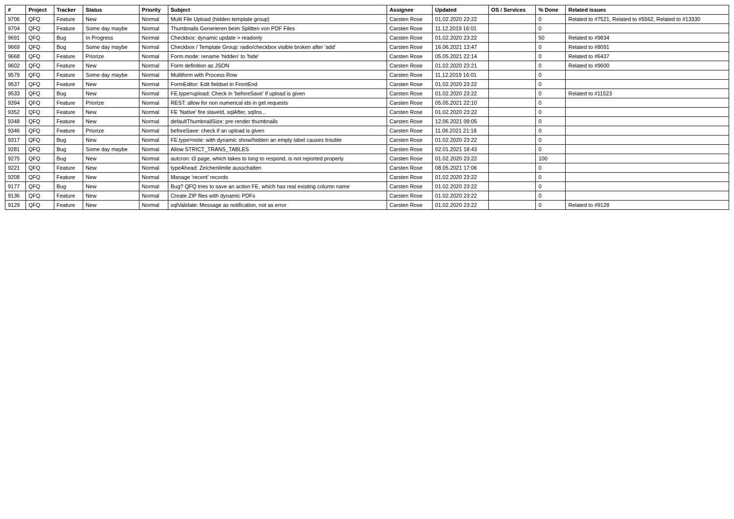| # | Project | Tracker | Status | Priority | Subject | Assignee | Updated | OS / Services | % Done | Related issues |
| --- | --- | --- | --- | --- | --- | --- | --- | --- | --- | --- |
| 9706 | QFQ | Feature | New | Normal | Multi File Upload (hidden template group) | Carsten Rose | 01.02.2020 23:22 | | 0 | Related to #7521, Related to #5562, Related to #13330 |
| 9704 | QFQ | Feature | Some day maybe | Normal | Thumbnails Generieren beim Splitten von PDF Files | Carsten Rose | 11.12.2019 16:01 | | 0 | |
| 9691 | QFQ | Bug | In Progress | Normal | Checkbox: dynamic update > readonly | Carsten Rose | 01.02.2020 23:22 | | 50 | Related to #9834 |
| 9669 | QFQ | Bug | Some day maybe | Normal | Checkbox / Template Group: radio/checkbox visible broken after 'add' | Carsten Rose | 16.06.2021 13:47 | | 0 | Related to #8091 |
| 9668 | QFQ | Feature | Priorize | Normal | Form.mode: rename 'hidden' to 'hide' | Carsten Rose | 05.05.2021 22:14 | | 0 | Related to #6437 |
| 9602 | QFQ | Feature | New | Normal | Form definition as JSON | Carsten Rose | 01.02.2020 23:21 | | 0 | Related to #9600 |
| 9579 | QFQ | Feature | Some day maybe | Normal | Multiform with Process Row | Carsten Rose | 11.12.2019 16:01 | | 0 | |
| 9537 | QFQ | Feature | New | Normal | FormEditor: Edit fieldset in FrontEnd | Carsten Rose | 01.02.2020 23:22 | | 0 | |
| 9533 | QFQ | Bug | New | Normal | FE.type=upload: Check in 'beforeSave' if upload is given | Carsten Rose | 01.02.2020 23:22 | | 0 | Related to #11523 |
| 9394 | QFQ | Feature | Priorize | Normal | REST: allow for non numerical ids in get requests | Carsten Rose | 05.05.2021 22:10 | | 0 | |
| 9352 | QFQ | Feature | New | Normal | FE 'Native' fire slaveId, sqlAfter, sqlIns... | Carsten Rose | 01.02.2020 23:22 | | 0 | |
| 9348 | QFQ | Feature | New | Normal | defaultThumbnailSize: pre render thumbnails | Carsten Rose | 12.06.2021 09:05 | | 0 | |
| 9346 | QFQ | Feature | Priorize | Normal | beforeSave: check if an upload is given | Carsten Rose | 11.06.2021 21:18 | | 0 | |
| 9317 | QFQ | Bug | New | Normal | FE.type=note: with dynamic show/hidden an empty label causes trouble | Carsten Rose | 01.02.2020 23:22 | | 0 | |
| 9281 | QFQ | Bug | Some day maybe | Normal | Allow STRICT_TRANS_TABLES | Carsten Rose | 02.01.2021 18:43 | | 0 | |
| 9275 | QFQ | Bug | New | Normal | autcron: t3 page, which takes to long to respond, is not reported properly | Carsten Rose | 01.02.2020 23:22 | | 100 | |
| 9221 | QFQ | Feature | New | Normal | typeAhead: Zeichenlimite ausschalten | Carsten Rose | 08.05.2021 17:06 | | 0 | |
| 9208 | QFQ | Feature | New | Normal | Manage 'recent' records | Carsten Rose | 01.02.2020 23:22 | | 0 | |
| 9177 | QFQ | Bug | New | Normal | Bug? QFQ tries to save an action FE, which has real existing column name | Carsten Rose | 01.02.2020 23:22 | | 0 | |
| 9136 | QFQ | Feature | New | Normal | Create ZIP files with dynamic PDFs | Carsten Rose | 01.02.2020 23:22 | | 0 | |
| 9129 | QFQ | Feature | New | Normal | sqlValidate: Message as notification, not as error | Carsten Rose | 01.02.2020 23:22 | | 0 | Related to #9128 |